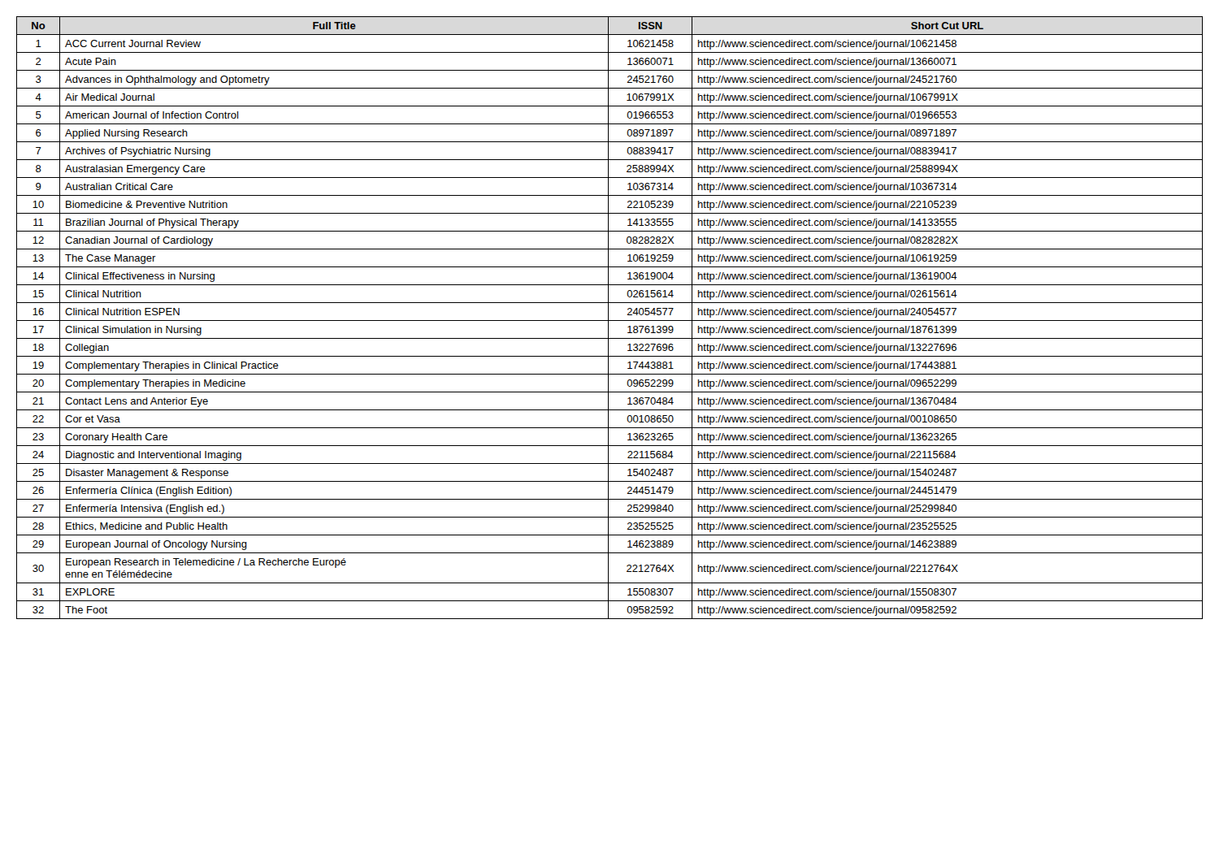| No | Full Title | ISSN | Short Cut URL |
| --- | --- | --- | --- |
| 1 | ACC Current Journal Review | 10621458 | http://www.sciencedirect.com/science/journal/10621458 |
| 2 | Acute Pain | 13660071 | http://www.sciencedirect.com/science/journal/13660071 |
| 3 | Advances in Ophthalmology and Optometry | 24521760 | http://www.sciencedirect.com/science/journal/24521760 |
| 4 | Air Medical Journal | 1067991X | http://www.sciencedirect.com/science/journal/1067991X |
| 5 | American Journal of Infection Control | 01966553 | http://www.sciencedirect.com/science/journal/01966553 |
| 6 | Applied Nursing Research | 08971897 | http://www.sciencedirect.com/science/journal/08971897 |
| 7 | Archives of Psychiatric Nursing | 08839417 | http://www.sciencedirect.com/science/journal/08839417 |
| 8 | Australasian Emergency Care | 2588994X | http://www.sciencedirect.com/science/journal/2588994X |
| 9 | Australian Critical Care | 10367314 | http://www.sciencedirect.com/science/journal/10367314 |
| 10 | Biomedicine & Preventive Nutrition | 22105239 | http://www.sciencedirect.com/science/journal/22105239 |
| 11 | Brazilian Journal of Physical Therapy | 14133555 | http://www.sciencedirect.com/science/journal/14133555 |
| 12 | Canadian Journal of Cardiology | 0828282X | http://www.sciencedirect.com/science/journal/0828282X |
| 13 | The Case Manager | 10619259 | http://www.sciencedirect.com/science/journal/10619259 |
| 14 | Clinical Effectiveness in Nursing | 13619004 | http://www.sciencedirect.com/science/journal/13619004 |
| 15 | Clinical Nutrition | 02615614 | http://www.sciencedirect.com/science/journal/02615614 |
| 16 | Clinical Nutrition ESPEN | 24054577 | http://www.sciencedirect.com/science/journal/24054577 |
| 17 | Clinical Simulation in Nursing | 18761399 | http://www.sciencedirect.com/science/journal/18761399 |
| 18 | Collegian | 13227696 | http://www.sciencedirect.com/science/journal/13227696 |
| 19 | Complementary Therapies in Clinical Practice | 17443881 | http://www.sciencedirect.com/science/journal/17443881 |
| 20 | Complementary Therapies in Medicine | 09652299 | http://www.sciencedirect.com/science/journal/09652299 |
| 21 | Contact Lens and Anterior Eye | 13670484 | http://www.sciencedirect.com/science/journal/13670484 |
| 22 | Cor et Vasa | 00108650 | http://www.sciencedirect.com/science/journal/00108650 |
| 23 | Coronary Health Care | 13623265 | http://www.sciencedirect.com/science/journal/13623265 |
| 24 | Diagnostic and Interventional Imaging | 22115684 | http://www.sciencedirect.com/science/journal/22115684 |
| 25 | Disaster Management & Response | 15402487 | http://www.sciencedirect.com/science/journal/15402487 |
| 26 | Enfermería Clínica (English Edition) | 24451479 | http://www.sciencedirect.com/science/journal/24451479 |
| 27 | Enfermería Intensiva (English ed.) | 25299840 | http://www.sciencedirect.com/science/journal/25299840 |
| 28 | Ethics, Medicine and Public Health | 23525525 | http://www.sciencedirect.com/science/journal/23525525 |
| 29 | European Journal of Oncology Nursing | 14623889 | http://www.sciencedirect.com/science/journal/14623889 |
| 30 | European Research in Telemedicine / La Recherche Europé enne en Télémédecine | 2212764X | http://www.sciencedirect.com/science/journal/2212764X |
| 31 | EXPLORE | 15508307 | http://www.sciencedirect.com/science/journal/15508307 |
| 32 | The Foot | 09582592 | http://www.sciencedirect.com/science/journal/09582592 |